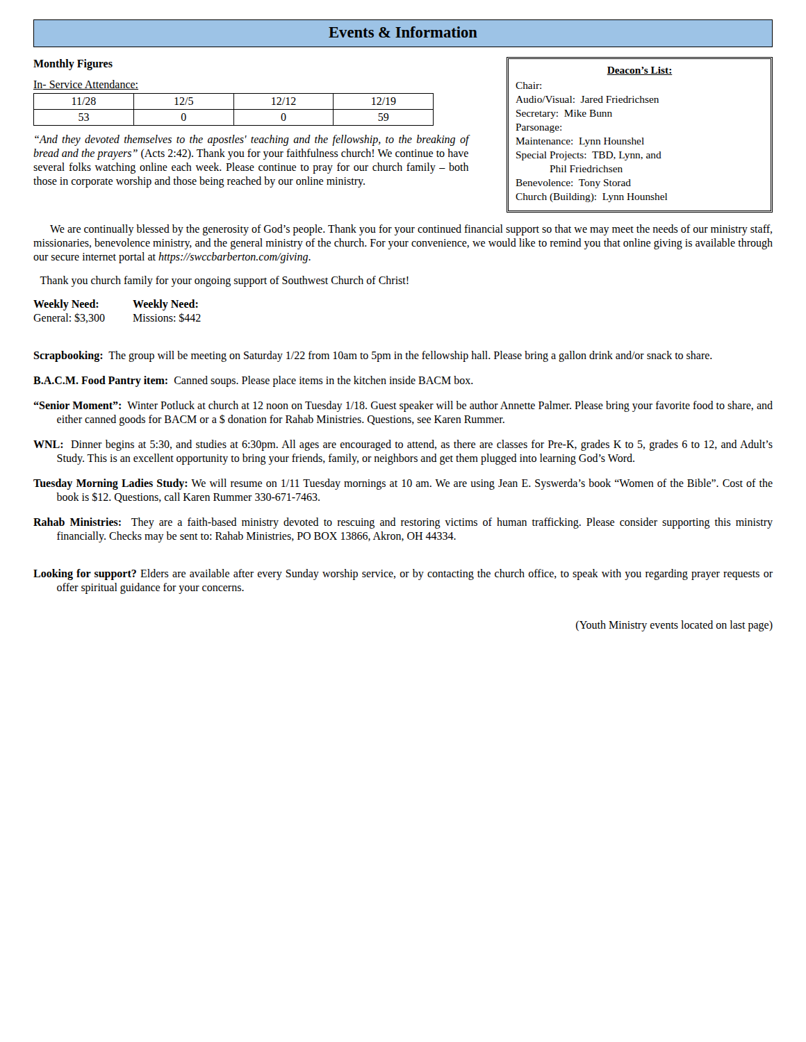Events & Information
Deacon’s List:
Chair:
Audio/Visual: Jared Friedrichsen
Secretary: Mike Bunn
Parsonage:
Maintenance: Lynn Hounshel
Special Projects: TBD, Lynn, and Phil Friedrichsen Benevolence: Tony Storad
Church (Building): Lynn Hounshel
Monthly Figures
In- Service Attendance:
| 11/28 | 12/5 | 12/12 | 12/19 |
| 53 | 0 | 0 | 59 |
“And they devoted themselves to the apostles' teaching and the fellowship, to the breaking of bread and the prayers” (Acts 2:42). Thank you for your faithfulness church! We continue to have several folks watching online each week. Please continue to pray for our church family – both those in corporate worship and those being reached by our online ministry.
We are continually blessed by the generosity of God’s people. Thank you for your continued financial support so that we may meet the needs of our ministry staff, missionaries, benevolence ministry, and the general ministry of the church. For your convenience, we would like to remind you that online giving is available through our secure internet portal at https://swccbarberton.com/giving.
Thank you church family for your ongoing support of Southwest Church of Christ!
| Weekly Need: | Weekly Need: |
| General: $3,300 | Missions: $442 |
Scrapbooking: The group will be meeting on Saturday 1/22 from 10am to 5pm in the fellowship hall. Please bring a gallon drink and/or snack to share.
B.A.C.M. Food Pantry item: Canned soups. Please place items in the kitchen inside BACM box.
“Senior Moment”: Winter Potluck at church at 12 noon on Tuesday 1/18. Guest speaker will be author Annette Palmer. Please bring your favorite food to share, and either canned goods for BACM or a $ donation for Rahab Ministries. Questions, see Karen Rummer.
WNL: Dinner begins at 5:30, and studies at 6:30pm. All ages are encouraged to attend, as there are classes for Pre-K, grades K to 5, grades 6 to 12, and Adult’s Study. This is an excellent opportunity to bring your friends, family, or neighbors and get them plugged into learning God’s Word.
Tuesday Morning Ladies Study: We will resume on 1/11 Tuesday mornings at 10 am. We are using Jean E. Syswerda’s book “Women of the Bible”. Cost of the book is $12. Questions, call Karen Rummer 330-671-7463.
Rahab Ministries: They are a faith-based ministry devoted to rescuing and restoring victims of human trafficking. Please consider supporting this ministry financially. Checks may be sent to: Rahab Ministries, PO BOX 13866, Akron, OH 44334.
Looking for support? Elders are available after every Sunday worship service, or by contacting the church office, to speak with you regarding prayer requests or offer spiritual guidance for your concerns.
(Youth Ministry events located on last page)